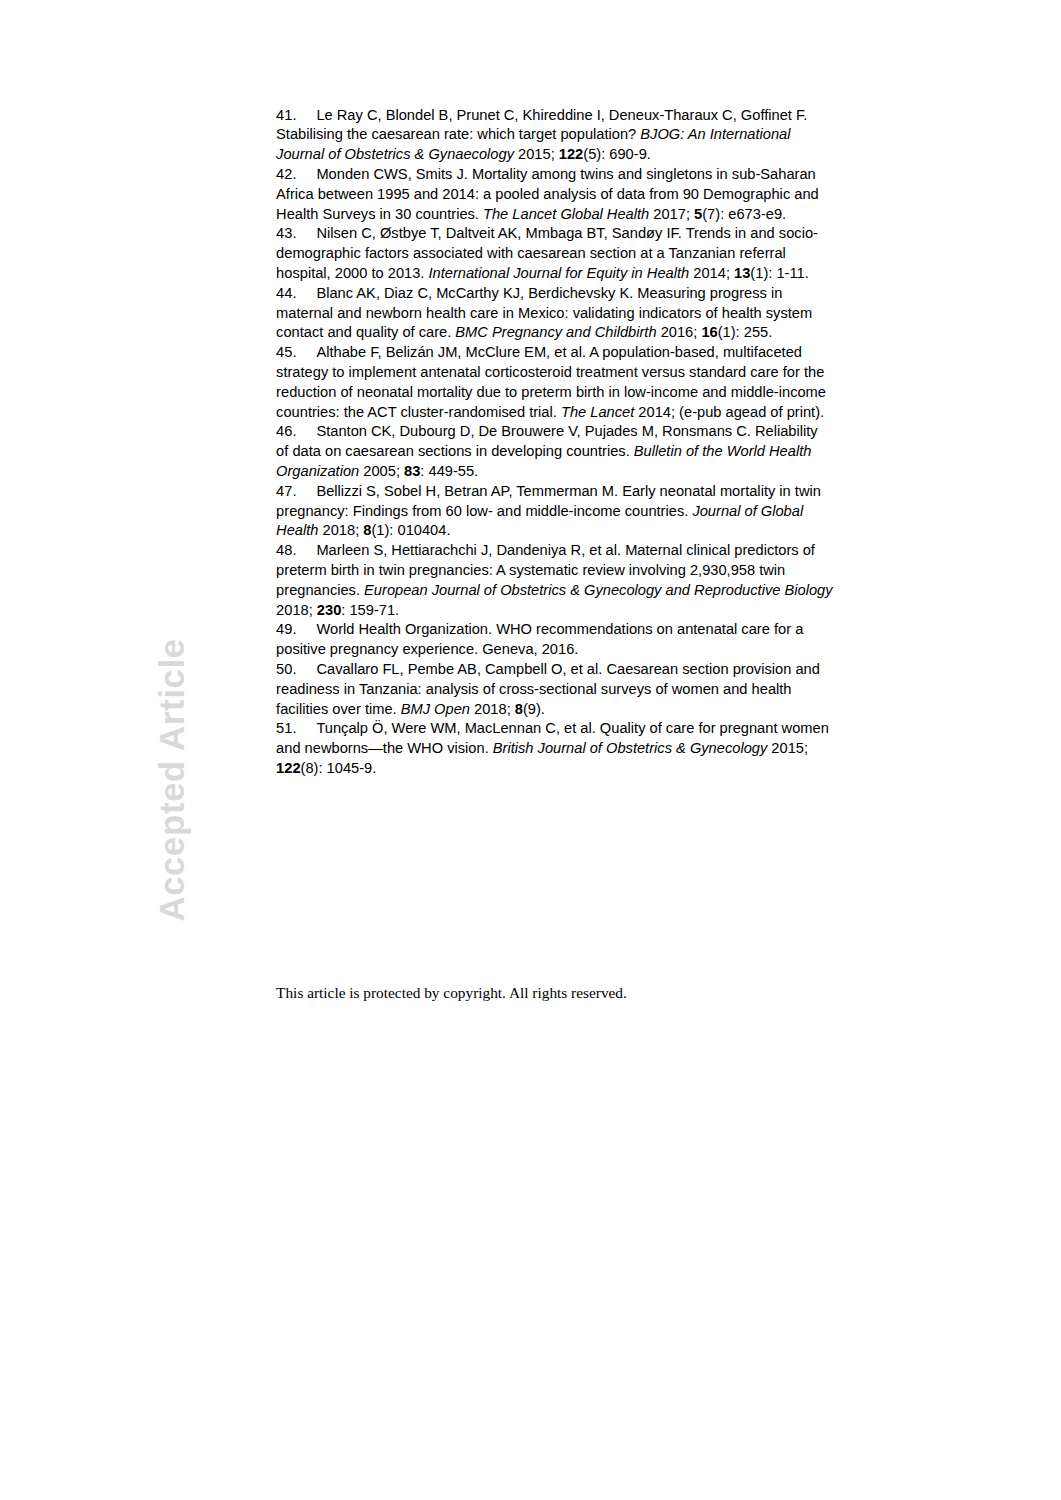Accepted Article
41. Le Ray C, Blondel B, Prunet C, Khireddine I, Deneux-Tharaux C, Goffinet F. Stabilising the caesarean rate: which target population? BJOG: An International Journal of Obstetrics & Gynaecology 2015; 122(5): 690-9.
42. Monden CWS, Smits J. Mortality among twins and singletons in sub-Saharan Africa between 1995 and 2014: a pooled analysis of data from 90 Demographic and Health Surveys in 30 countries. The Lancet Global Health 2017; 5(7): e673-e9.
43. Nilsen C, Østbye T, Daltveit AK, Mmbaga BT, Sandøy IF. Trends in and socio-demographic factors associated with caesarean section at a Tanzanian referral hospital, 2000 to 2013. International Journal for Equity in Health 2014; 13(1): 1-11.
44. Blanc AK, Diaz C, McCarthy KJ, Berdichevsky K. Measuring progress in maternal and newborn health care in Mexico: validating indicators of health system contact and quality of care. BMC Pregnancy and Childbirth 2016; 16(1): 255.
45. Althabe F, Belizán JM, McClure EM, et al. A population-based, multifaceted strategy to implement antenatal corticosteroid treatment versus standard care for the reduction of neonatal mortality due to preterm birth in low-income and middle-income countries: the ACT cluster-randomised trial. The Lancet 2014; (e-pub agead of print).
46. Stanton CK, Dubourg D, De Brouwere V, Pujades M, Ronsmans C. Reliability of data on caesarean sections in developing countries. Bulletin of the World Health Organization 2005; 83: 449-55.
47. Bellizzi S, Sobel H, Betran AP, Temmerman M. Early neonatal mortality in twin pregnancy: Findings from 60 low- and middle-income countries. Journal of Global Health 2018; 8(1): 010404.
48. Marleen S, Hettiarachchi J, Dandeniya R, et al. Maternal clinical predictors of preterm birth in twin pregnancies: A systematic review involving 2,930,958 twin pregnancies. European Journal of Obstetrics & Gynecology and Reproductive Biology 2018; 230: 159-71.
49. World Health Organization. WHO recommendations on antenatal care for a positive pregnancy experience. Geneva, 2016.
50. Cavallaro FL, Pembe AB, Campbell O, et al. Caesarean section provision and readiness in Tanzania: analysis of cross-sectional surveys of women and health facilities over time. BMJ Open 2018; 8(9).
51. Tunçalp Ö, Were WM, MacLennan C, et al. Quality of care for pregnant women and newborns—the WHO vision. British Journal of Obstetrics & Gynecology 2015; 122(8): 1045-9.
This article is protected by copyright. All rights reserved.